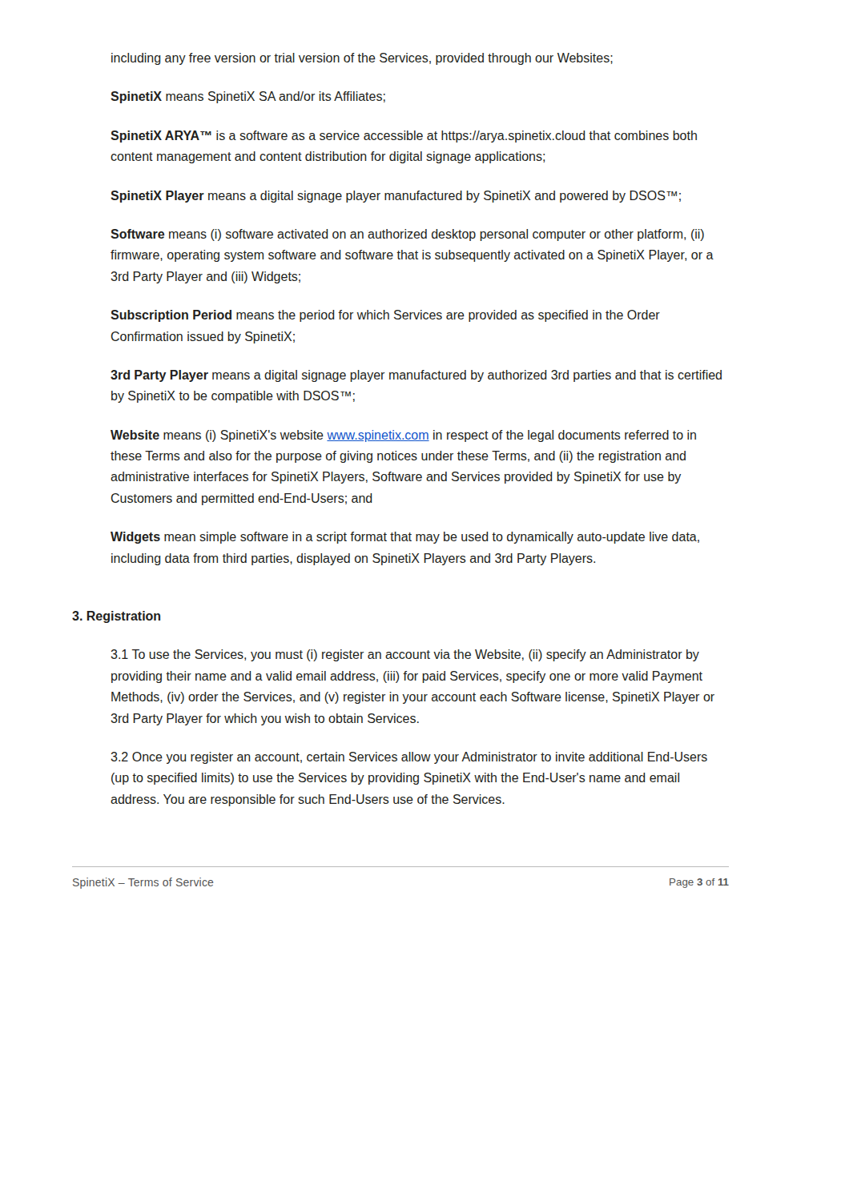including any free version or trial version of the Services, provided through our Websites;
SpinetiX means SpinetiX SA and/or its Affiliates;
SpinetiX ARYA™ is a software as a service accessible at https://arya.spinetix.cloud that combines both content management and content distribution for digital signage applications;
SpinetiX Player means a digital signage player manufactured by SpinetiX and powered by DSOS™;
Software means (i) software activated on an authorized desktop personal computer or other platform, (ii) firmware, operating system software and software that is subsequently activated on a SpinetiX Player, or a 3rd Party Player and (iii) Widgets;
Subscription Period means the period for which Services are provided as specified in the Order Confirmation issued by SpinetiX;
3rd Party Player means a digital signage player manufactured by authorized 3rd parties and that is certified by SpinetiX to be compatible with DSOS™;
Website means (i) SpinetiX's website www.spinetix.com in respect of the legal documents referred to in these Terms and also for the purpose of giving notices under these Terms, and (ii) the registration and administrative interfaces for SpinetiX Players, Software and Services provided by SpinetiX for use by Customers and permitted end-End-Users; and
Widgets mean simple software in a script format that may be used to dynamically auto-update live data, including data from third parties, displayed on SpinetiX Players and 3rd Party Players.
3. Registration
3.1 To use the Services, you must (i) register an account via the Website, (ii) specify an Administrator by providing their name and a valid email address, (iii) for paid Services, specify one or more valid Payment Methods, (iv) order the Services, and (v) register in your account each Software license, SpinetiX Player or 3rd Party Player for which you wish to obtain Services.
3.2 Once you register an account, certain Services allow your Administrator to invite additional End-Users (up to specified limits) to use the Services by providing SpinetiX with the End-User's name and email address. You are responsible for such End-Users use of the Services.
SpinetiX – Terms of Service
Page 3 of 11